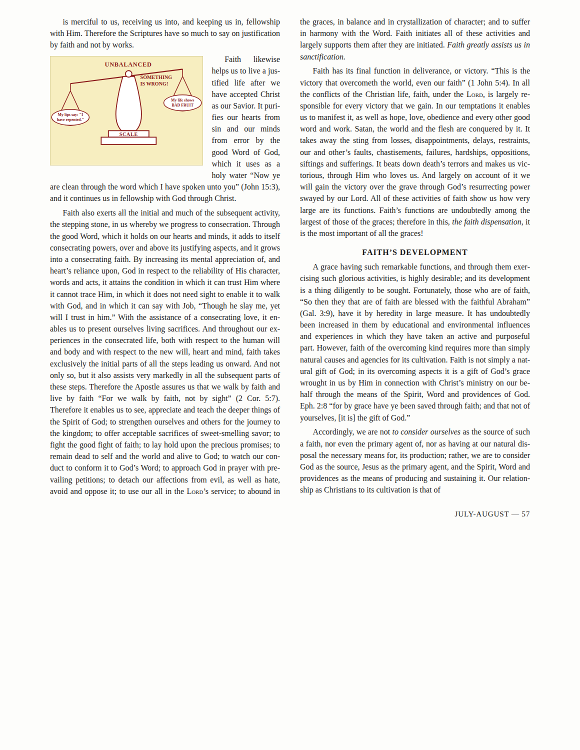is merciful to us, receiving us into, and keeping us in, fellowship with Him. Therefore the Scriptures have so much to say on justification by faith and not by works.
UNBALANCED SOMETHING IS WRONG! My lips say: "I have repented." My life shows BAD FRUIT SCALE
Faith likewise helps us to live a justified life after we have accepted Christ as our Savior. It purifies our hearts from sin and our minds from error by the good Word of God, which it uses as a holy water “Now ye are clean through the word which I have spoken unto you” (John 15:3), and it continues us in fellowship with God through Christ.
Faith also exerts all the initial and much of the subsequent activity, the stepping stone, in us whereby we progress to consecration. Through the good Word, which it holds on our hearts and minds, it adds to itself consecrating powers, over and above its justifying aspects, and it grows into a consecrating faith. By increasing its mental appreciation of, and heart’s reliance upon, God in respect to the reliability of His character, words and acts, it attains the condition in which it can trust Him where it cannot trace Him, in which it does not need sight to enable it to walk with God, and in which it can say with Job, “Though he slay me, yet will I trust in him.” With the assistance of a consecrating love, it enables us to present ourselves living sacrifices. And throughout our experiences in the consecrated life, both with respect to the human will and body and with respect to the new will, heart and mind, faith takes exclusively the initial parts of all the steps leading us onward. And not only so, but it also assists very markedly in all the subsequent parts of these steps. Therefore the Apostle assures us that we walk by faith and live by faith “For we walk by faith, not by sight” (2 Cor. 5:7). Therefore it enables us to see, appreciate and teach the deeper things of the Spirit of God; to strengthen ourselves and others for the journey to the kingdom; to offer acceptable sacrifices of sweet-smelling savor; to fight the good fight of faith; to lay hold upon the precious promises; to remain dead to self and the world and alive to God; to watch our conduct to conform it to God’s Word; to approach God in prayer with prevailing petitions; to detach our affections from evil, as well as hate, avoid and oppose it; to use our all in the Lord’s service; to abound in the graces, in balance and in crystallization of character; and to suffer in harmony with the Word. Faith initiates all of these activities and largely supports them after they are initiated. Faith greatly assists us in sanctification.
Faith has its final function in deliverance, or victory. “This is the victory that overcometh the world, even our faith” (1 John 5:4). In all the conflicts of the Christian life, faith, under the Lord, is largely responsible for every victory that we gain. In our temptations it enables us to manifest it, as well as hope, love, obedience and every other good word and work. Satan, the world and the flesh are conquered by it. It takes away the sting from losses, disappointments, delays, restraints, our and other’s faults, chastisements, failures, hardships, oppositions, siftings and sufferings. It beats down death’s terrors and makes us victorious, through Him who loves us. And largely on account of it we will gain the victory over the grave through God’s resurrecting power swayed by our Lord. All of these activities of faith show us how very large are its functions. Faith’s functions are undoubtedly among the largest of those of the graces; therefore in this, the faith dispensation, it is the most important of all the graces!
FAITH’S DEVELOPMENT
A grace having such remarkable functions, and through them exercising such glorious activities, is highly desirable; and its development is a thing diligently to be sought. Fortunately, those who are of faith, “So then they that are of faith are blessed with the faithful Abraham” (Gal. 3:9), have it by heredity in large measure. It has undoubtedly been increased in them by educational and environmental influences and experiences in which they have taken an active and purposeful part. However, faith of the overcoming kind requires more than simply natural causes and agencies for its cultivation. Faith is not simply a natural gift of God; in its overcoming aspects it is a gift of God’s grace wrought in us by Him in connection with Christ’s ministry on our behalf through the means of the Spirit, Word and providences of God. Eph. 2:8 “for by grace have ye been saved through faith; and that not of yourselves, [it is] the gift of God.”
Accordingly, we are not to consider ourselves as the source of such a faith, nor even the primary agent of, nor as having at our natural disposal the necessary means for, its production; rather, we are to consider God as the source, Jesus as the primary agent, and the Spirit, Word and providences as the means of producing and sustaining it. Our relationship as Christians to its cultivation is that of
JULY-AUGUST — 57